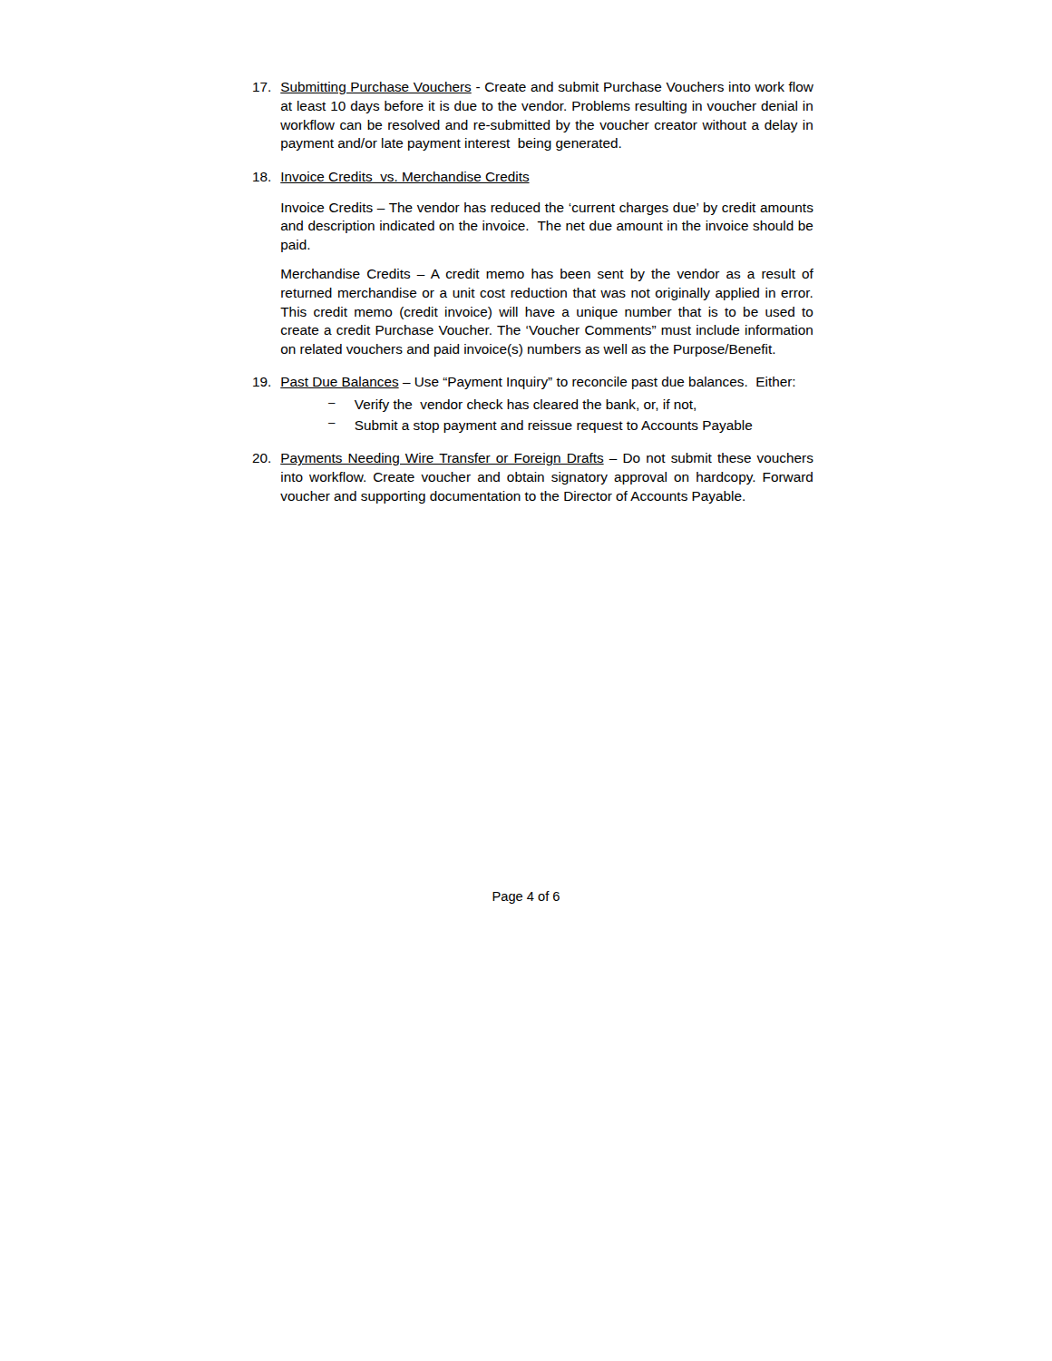Submitting Purchase Vouchers - Create and submit Purchase Vouchers into work flow at least 10 days before it is due to the vendor. Problems resulting in voucher denial in workflow can be resolved and re-submitted by the voucher creator without a delay in payment and/or late payment interest being generated.
Invoice Credits vs. Merchandise Credits
Invoice Credits – The vendor has reduced the ‘current charges due’ by credit amounts and description indicated on the invoice. The net due amount in the invoice should be paid.
Merchandise Credits – A credit memo has been sent by the vendor as a result of returned merchandise or a unit cost reduction that was not originally applied in error. This credit memo (credit invoice) will have a unique number that is to be used to create a credit Purchase Voucher. The ‘Voucher Comments” must include information on related vouchers and paid invoice(s) numbers as well as the Purpose/Benefit.
Past Due Balances – Use “Payment Inquiry” to reconcile past due balances. Either:
Verify the vendor check has cleared the bank, or, if not,
Submit a stop payment and reissue request to Accounts Payable
Payments Needing Wire Transfer or Foreign Drafts – Do not submit these vouchers into workflow. Create voucher and obtain signatory approval on hardcopy. Forward voucher and supporting documentation to the Director of Accounts Payable.
Page 4 of 6